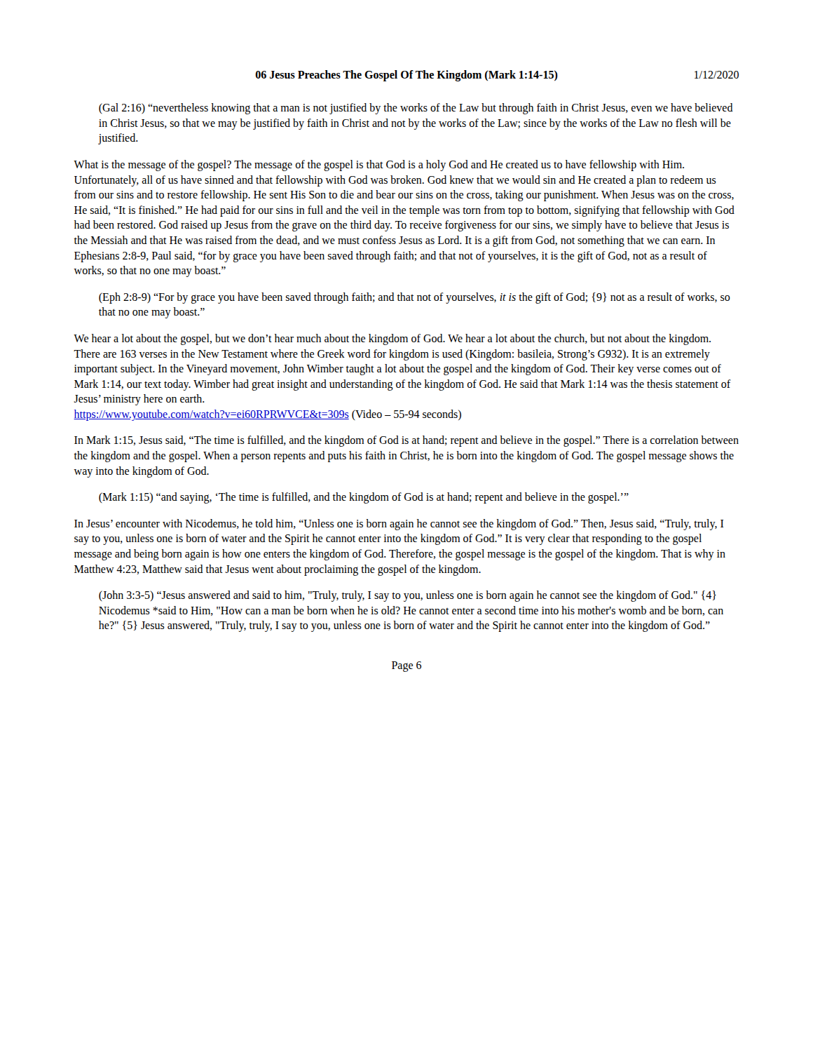06 Jesus Preaches The Gospel Of The Kingdom (Mark 1:14-15) 1/12/2020
(Gal 2:16) “nevertheless knowing that a man is not justified by the works of the Law but through faith in Christ Jesus, even we have believed in Christ Jesus, so that we may be justified by faith in Christ and not by the works of the Law; since by the works of the Law no flesh will be justified.
What is the message of the gospel? The message of the gospel is that God is a holy God and He created us to have fellowship with Him. Unfortunately, all of us have sinned and that fellowship with God was broken. God knew that we would sin and He created a plan to redeem us from our sins and to restore fellowship. He sent His Son to die and bear our sins on the cross, taking our punishment. When Jesus was on the cross, He said, “It is finished.” He had paid for our sins in full and the veil in the temple was torn from top to bottom, signifying that fellowship with God had been restored. God raised up Jesus from the grave on the third day. To receive forgiveness for our sins, we simply have to believe that Jesus is the Messiah and that He was raised from the dead, and we must confess Jesus as Lord. It is a gift from God, not something that we can earn. In Ephesians 2:8-9, Paul said, “for by grace you have been saved through faith; and that not of yourselves, it is the gift of God, not as a result of works, so that no one may boast.”
(Eph 2:8-9) “For by grace you have been saved through faith; and that not of yourselves, it is the gift of God; {9} not as a result of works, so that no one may boast.”
We hear a lot about the gospel, but we don’t hear much about the kingdom of God. We hear a lot about the church, but not about the kingdom. There are 163 verses in the New Testament where the Greek word for kingdom is used (Kingdom: basileia, Strong’s G932). It is an extremely important subject. In the Vineyard movement, John Wimber taught a lot about the gospel and the kingdom of God. Their key verse comes out of Mark 1:14, our text today. Wimber had great insight and understanding of the kingdom of God. He said that Mark 1:14 was the thesis statement of Jesus’ ministry here on earth.
https://www.youtube.com/watch?v=ei60RPRWVCE&t=309s (Video – 55-94 seconds)
In Mark 1:15, Jesus said, “The time is fulfilled, and the kingdom of God is at hand; repent and believe in the gospel.” There is a correlation between the kingdom and the gospel. When a person repents and puts his faith in Christ, he is born into the kingdom of God. The gospel message shows the way into the kingdom of God.
(Mark 1:15) “and saying, ‘The time is fulfilled, and the kingdom of God is at hand; repent and believe in the gospel.’”
In Jesus’ encounter with Nicodemus, he told him, “Unless one is born again he cannot see the kingdom of God.” Then, Jesus said, “Truly, truly, I say to you, unless one is born of water and the Spirit he cannot enter into the kingdom of God.” It is very clear that responding to the gospel message and being born again is how one enters the kingdom of God. Therefore, the gospel message is the gospel of the kingdom. That is why in Matthew 4:23, Matthew said that Jesus went about proclaiming the gospel of the kingdom.
(John 3:3-5) “Jesus answered and said to him, "Truly, truly, I say to you, unless one is born again he cannot see the kingdom of God." {4} Nicodemus *said to Him, "How can a man be born when he is old? He cannot enter a second time into his mother's womb and be born, can he?" {5} Jesus answered, "Truly, truly, I say to you, unless one is born of water and the Spirit he cannot enter into the kingdom of God.”
Page 6